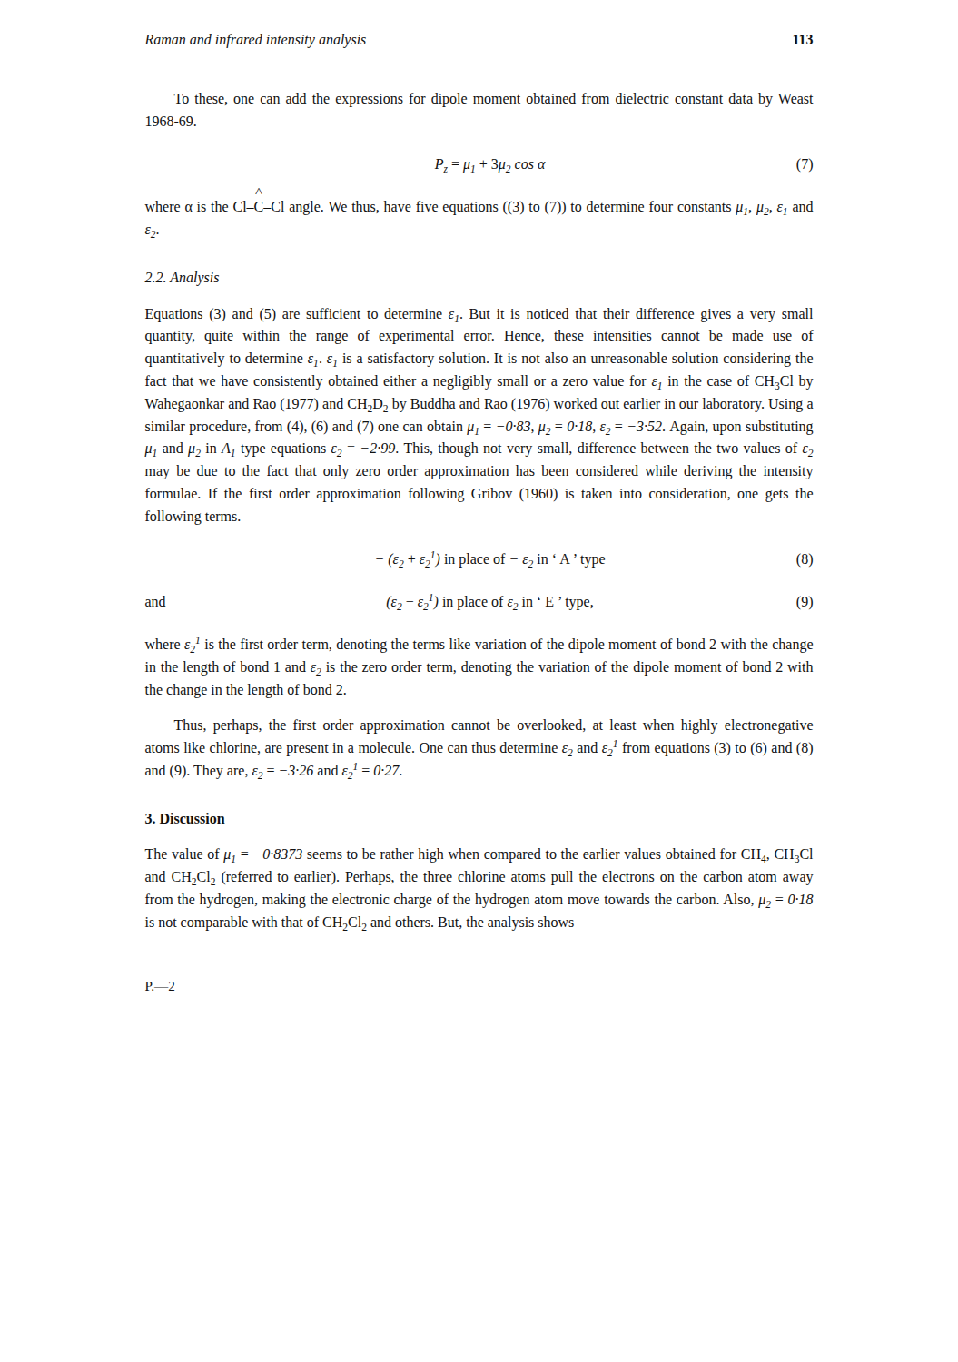Raman and infrared intensity analysis 113
To these, one can add the expressions for dipole moment obtained from dielectric constant data by Weast 1968-69.
Pz = μ1 + 3μ2 cos α (7)
where α is the Cl–C–Cl angle. We thus, have five equations ((3) to (7)) to determine four constants μ1, μ2, ε1 and ε2.
2.2. Analysis
Equations (3) and (5) are sufficient to determine ε1. But it is noticed that their difference gives a very small quantity, quite within the range of experimental error. Hence, these intensities cannot be made use of quantitatively to determine ε1. ε1 is a satisfactory solution. It is not also an unreasonable solution considering the fact that we have consistently obtained either a negligibly small or a zero value for ε1 in the case of CH3Cl by Wahegaonkar and Rao (1977) and CH2D2 by Buddha and Rao (1976) worked out earlier in our laboratory. Using a similar procedure, from (4), (6) and (7) one can obtain μ1 = −0·83, μ2 = 0·18, ε2 = −3·52. Again, upon substituting μ1 and μ2 in A1 type equations ε2 = −2·99. This, though not very small, difference between the two values of ε2 may be due to the fact that only zero order approximation has been considered while deriving the intensity formulae. If the first order approximation following Gribov (1960) is taken into consideration, one gets the following terms.
− (ε2 + ε21) in place of − ε2 in ‘ A ’ type (8)
and (ε2 − ε21) in place of ε2 in ‘ E ’ type, (9)
where ε21 is the first order term, denoting the terms like variation of the dipole moment of bond 2 with the change in the length of bond 1 and ε2 is the zero order term, denoting the variation of the dipole moment of bond 2 with the change in the length of bond 2.
Thus, perhaps, the first order approximation cannot be overlooked, at least when highly electronegative atoms like chlorine, are present in a molecule. One can thus determine ε2 and ε21 from equations (3) to (6) and (8) and (9). They are, ε2 = −3·26 and ε21 = 0·27.
3. Discussion
The value of μ1 = −0·8373 seems to be rather high when compared to the earlier values obtained for CH4, CH3Cl and CH2Cl2 (referred to earlier). Perhaps, the three chlorine atoms pull the electrons on the carbon atom away from the hydrogen, making the electronic charge of the hydrogen atom move towards the carbon. Also, μ2 = 0·18 is not comparable with that of CH2Cl2 and others. But, the analysis shows
P.—2